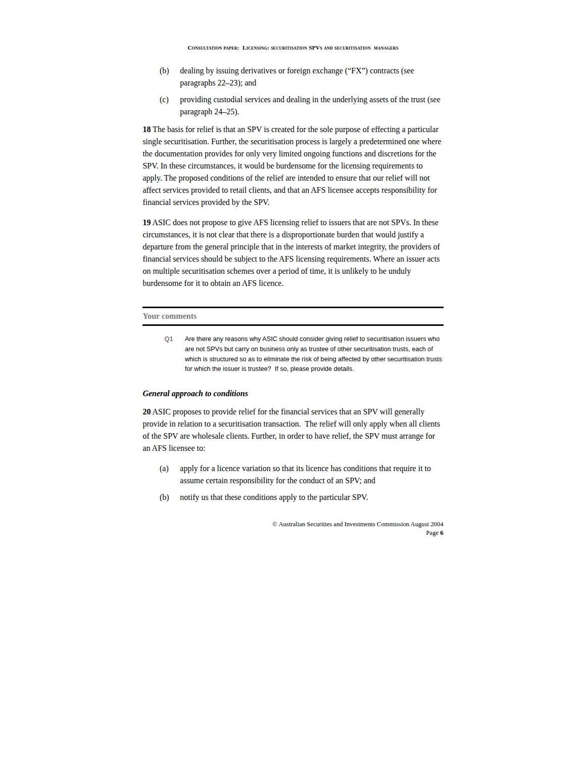Consultation paper: Licensing: securitisation SPVs and securitisation managers
(b)
dealing by issuing derivatives or foreign exchange (“FX”) contracts (see paragraphs 22–23); and
(c)
providing custodial services and dealing in the underlying assets of the trust (see paragraph 24–25).
18 The basis for relief is that an SPV is created for the sole purpose of effecting a particular single securitisation. Further, the securitisation process is largely a predetermined one where the documentation provides for only very limited ongoing functions and discretions for the SPV. In these circumstances, it would be burdensome for the licensing requirements to apply. The proposed conditions of the relief are intended to ensure that our relief will not affect services provided to retail clients, and that an AFS licensee accepts responsibility for financial services provided by the SPV.
19 ASIC does not propose to give AFS licensing relief to issuers that are not SPVs. In these circumstances, it is not clear that there is a disproportionate burden that would justify a departure from the general principle that in the interests of market integrity, the providers of financial services should be subject to the AFS licensing requirements. Where an issuer acts on multiple securitisation schemes over a period of time, it is unlikely to be unduly burdensome for it to obtain an AFS licence.
Your comments
Q1
Are there any reasons why ASIC should consider giving relief to securitisation issuers who are not SPVs but carry on business only as trustee of other securitisation trusts, each of which is structured so as to eliminate the risk of being affected by other securitisation trusts for which the issuer is trustee? If so, please provide details.
General approach to conditions
20 ASIC proposes to provide relief for the financial services that an SPV will generally provide in relation to a securitisation transaction. The relief will only apply when all clients of the SPV are wholesale clients. Further, in order to have relief, the SPV must arrange for an AFS licensee to:
(a)
apply for a licence variation so that its licence has conditions that require it to assume certain responsibility for the conduct of an SPV; and
(b)
notify us that these conditions apply to the particular SPV.
© Australian Securities and Investments Commission August 2004
Page 6